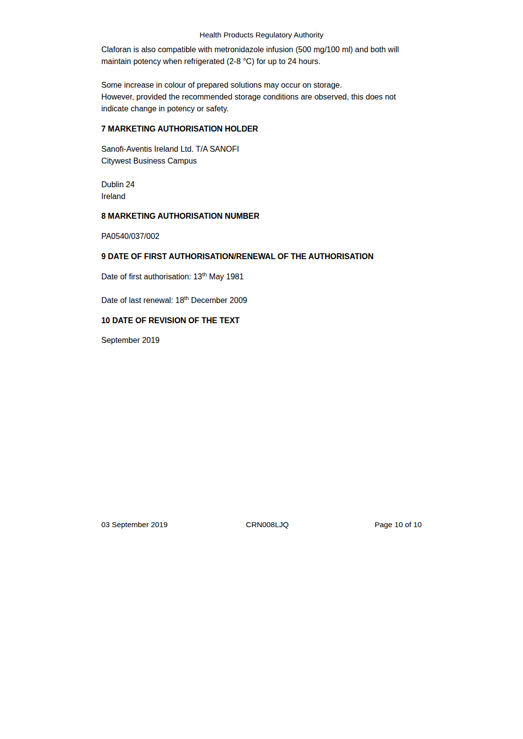Health Products Regulatory Authority
Claforan is also compatible with metronidazole infusion (500 mg/100 ml) and both will maintain potency when refrigerated (2-8 °C) for up to 24 hours.
Some increase in colour of prepared solutions may occur on storage.
However, provided the recommended storage conditions are observed, this does not indicate change in potency or safety.
7 MARKETING AUTHORISATION HOLDER
Sanofi-Aventis Ireland Ltd. T/A SANOFI
Citywest Business Campus
Dublin 24
Ireland
8 MARKETING AUTHORISATION NUMBER
PA0540/037/002
9 DATE OF FIRST AUTHORISATION/RENEWAL OF THE AUTHORISATION
Date of first authorisation: 13th May 1981
Date of last renewal: 18th December 2009
10 DATE OF REVISION OF THE TEXT
September 2019
03 September 2019 CRN008LJQ Page 10 of 10